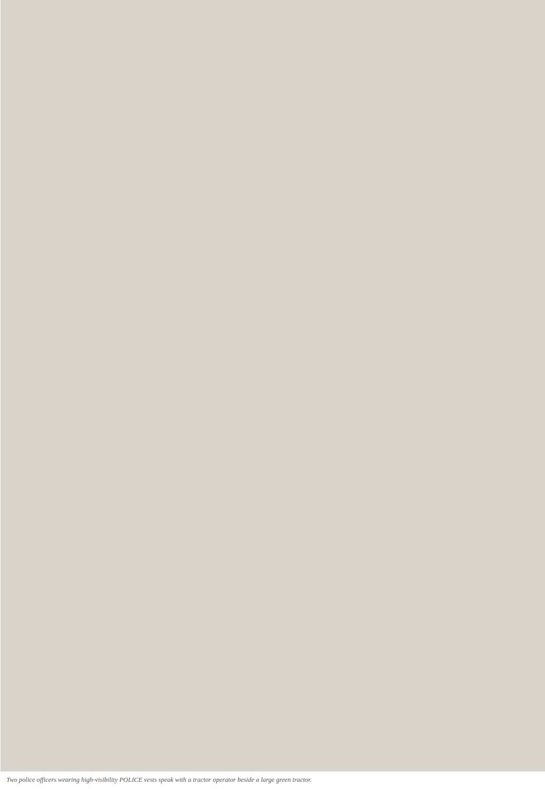Photograph: two uniformed police officers in high-visibility vests speaking with a tractor operator beside a large green tractor on bare earth
Two police officers wearing high-visibility POLICE vests speak with a tractor operator beside a large green tractor.